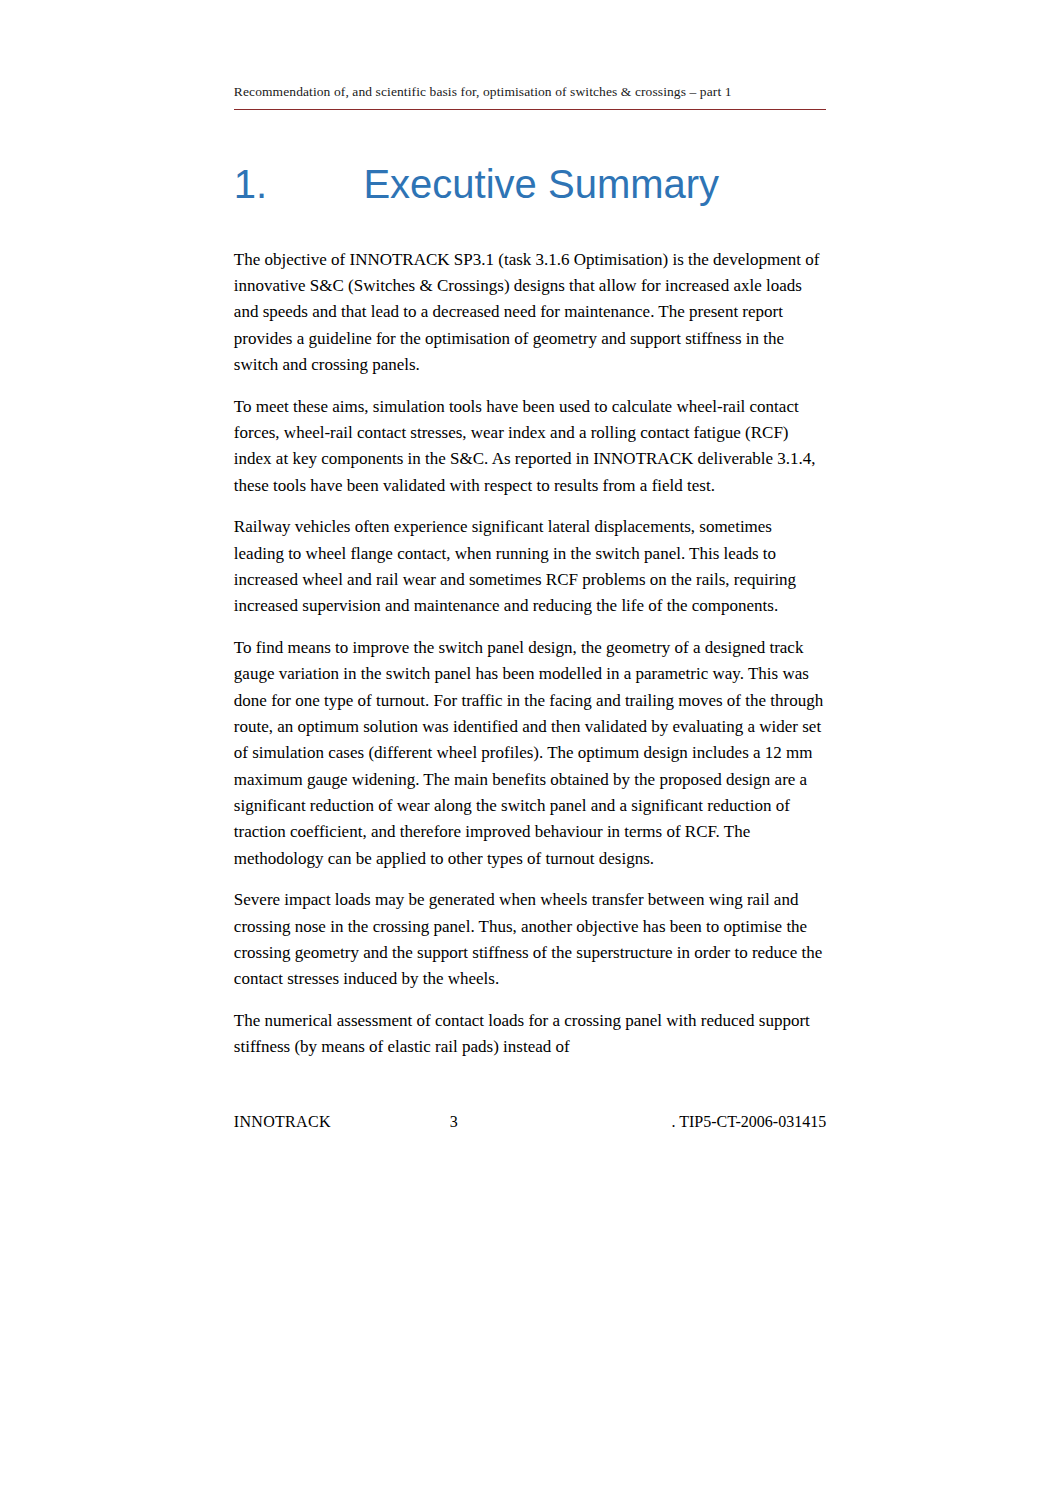Recommendation of, and scientific basis for, optimisation of switches & crossings – part 1
1. Executive Summary
The objective of INNOTRACK SP3.1 (task 3.1.6 Optimisation) is the development of innovative S&C (Switches & Crossings) designs that allow for increased axle loads and speeds and that lead to a decreased need for maintenance. The present report provides a guideline for the optimisation of geometry and support stiffness in the switch and crossing panels.
To meet these aims, simulation tools have been used to calculate wheel-rail contact forces, wheel-rail contact stresses, wear index and a rolling contact fatigue (RCF) index at key components in the S&C. As reported in INNOTRACK deliverable 3.1.4, these tools have been validated with respect to results from a field test.
Railway vehicles often experience significant lateral displacements, sometimes leading to wheel flange contact, when running in the switch panel. This leads to increased wheel and rail wear and sometimes RCF problems on the rails, requiring increased supervision and maintenance and reducing the life of the components.
To find means to improve the switch panel design, the geometry of a designed track gauge variation in the switch panel has been modelled in a parametric way. This was done for one type of turnout. For traffic in the facing and trailing moves of the through route, an optimum solution was identified and then validated by evaluating a wider set of simulation cases (different wheel profiles). The optimum design includes a 12 mm maximum gauge widening. The main benefits obtained by the proposed design are a significant reduction of wear along the switch panel and a significant reduction of traction coefficient, and therefore improved behaviour in terms of RCF. The methodology can be applied to other types of turnout designs.
Severe impact loads may be generated when wheels transfer between wing rail and crossing nose in the crossing panel. Thus, another objective has been to optimise the crossing geometry and the support stiffness of the superstructure in order to reduce the contact stresses induced by the wheels.
The numerical assessment of contact loads for a crossing panel with reduced support stiffness (by means of elastic rail pads) instead of
INNOTRACK
3
. TIP5-CT-2006-031415